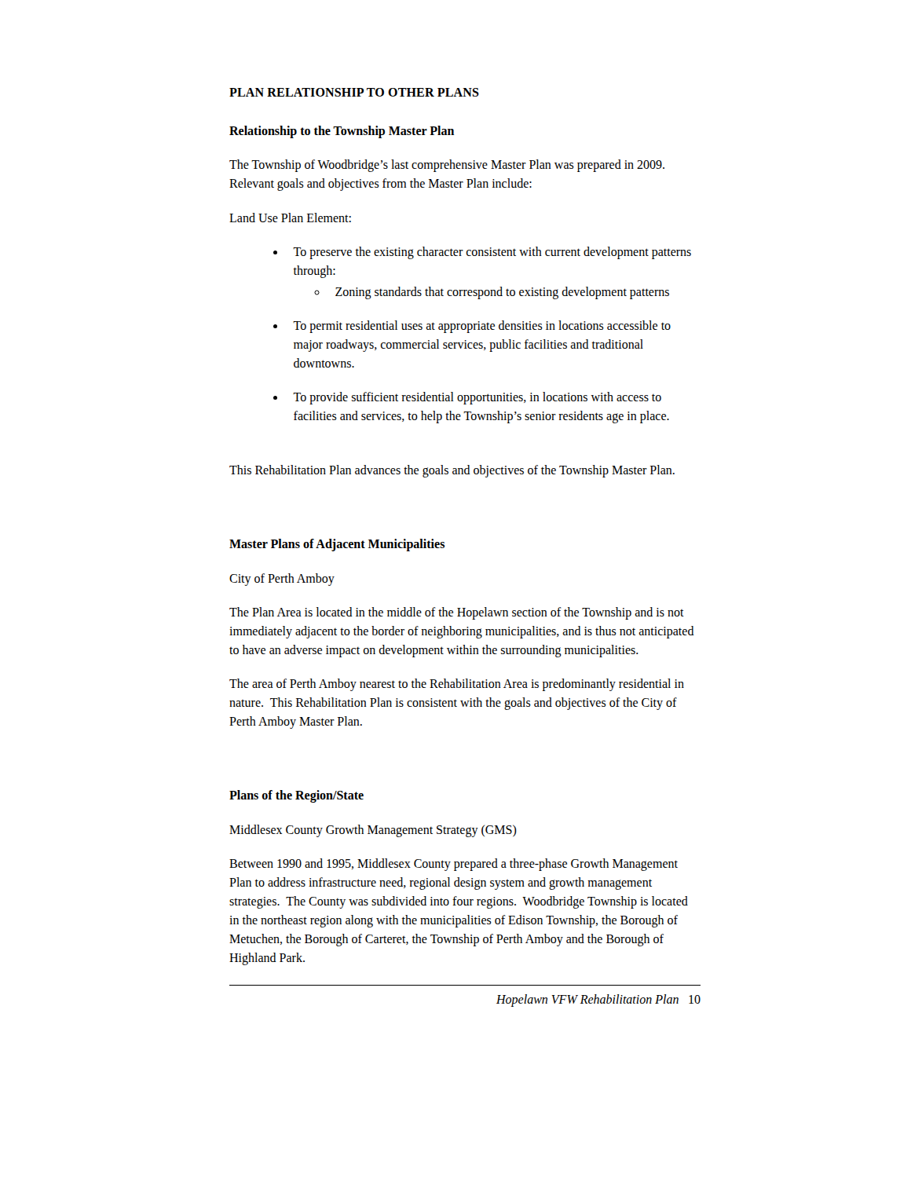PLAN RELATIONSHIP TO OTHER PLANS
Relationship to the Township Master Plan
The Township of Woodbridge’s last comprehensive Master Plan was prepared in 2009. Relevant goals and objectives from the Master Plan include:
Land Use Plan Element:
To preserve the existing character consistent with current development patterns through:
Zoning standards that correspond to existing development patterns
To permit residential uses at appropriate densities in locations accessible to major roadways, commercial services, public facilities and traditional downtowns.
To provide sufficient residential opportunities, in locations with access to facilities and services, to help the Township’s senior residents age in place.
This Rehabilitation Plan advances the goals and objectives of the Township Master Plan.
Master Plans of Adjacent Municipalities
City of Perth Amboy
The Plan Area is located in the middle of the Hopelawn section of the Township and is not immediately adjacent to the border of neighboring municipalities, and is thus not anticipated to have an adverse impact on development within the surrounding municipalities.
The area of Perth Amboy nearest to the Rehabilitation Area is predominantly residential in nature. This Rehabilitation Plan is consistent with the goals and objectives of the City of Perth Amboy Master Plan.
Plans of the Region/State
Middlesex County Growth Management Strategy (GMS)
Between 1990 and 1995, Middlesex County prepared a three-phase Growth Management Plan to address infrastructure need, regional design system and growth management strategies. The County was subdivided into four regions. Woodbridge Township is located in the northeast region along with the municipalities of Edison Township, the Borough of Metuchen, the Borough of Carteret, the Township of Perth Amboy and the Borough of Highland Park.
Hopelawn VFW Rehabilitation Plan 10